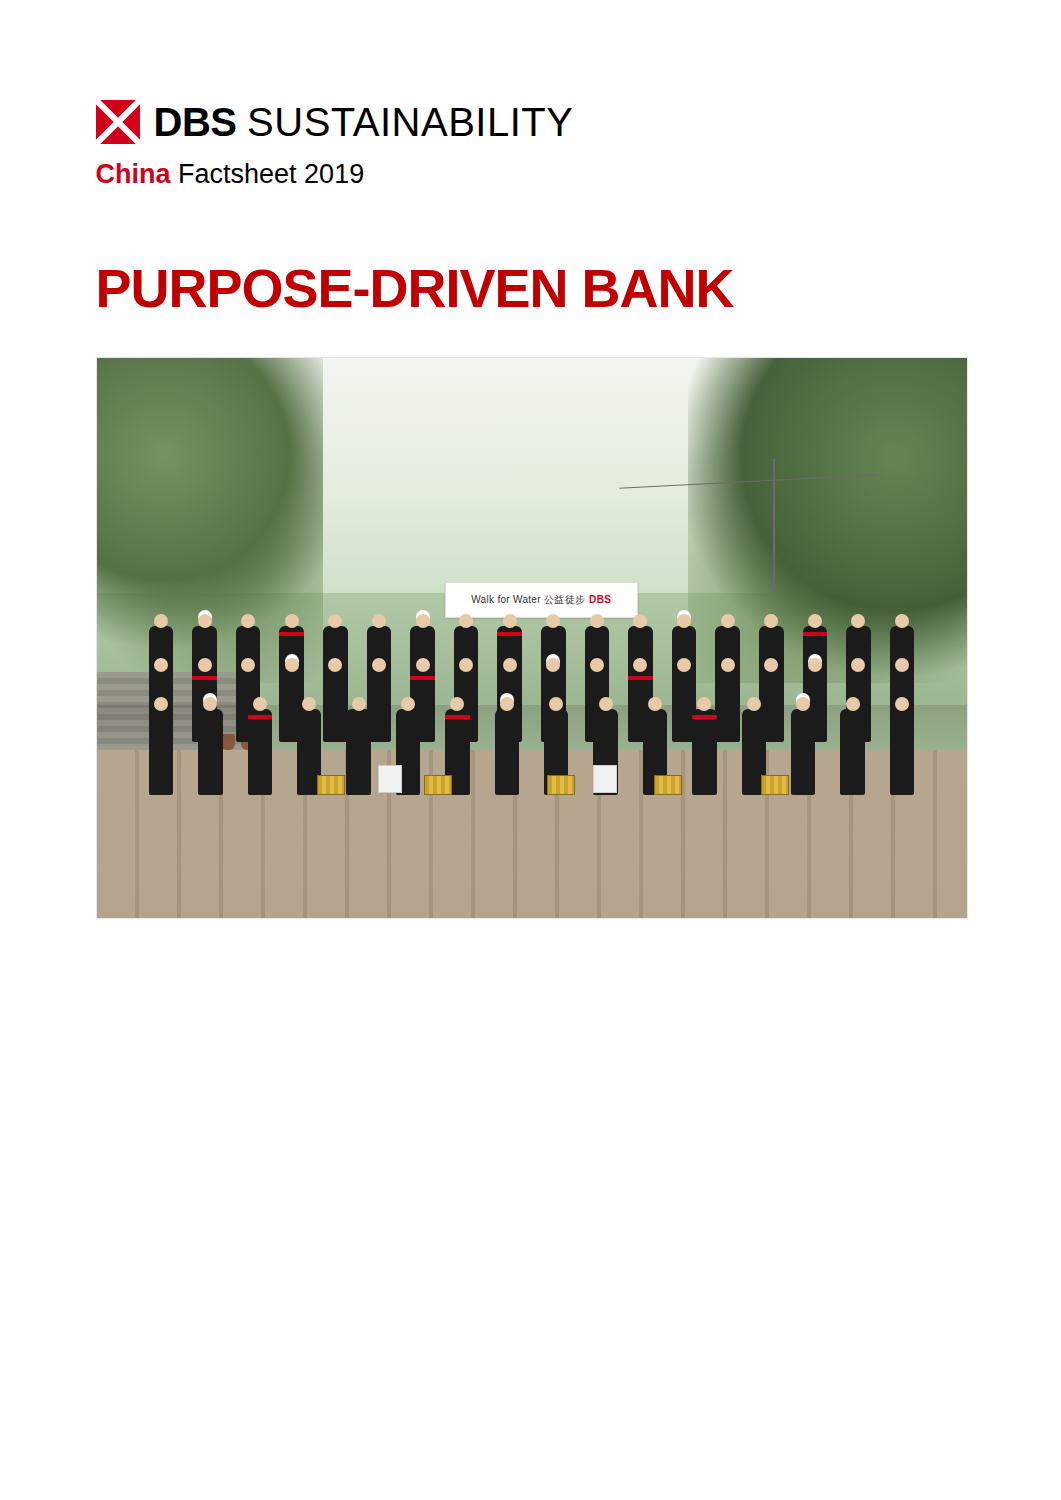DBS SUSTAINABILITY
China Factsheet 2019
PURPOSE-DRIVEN BANK
Walk for Water 公益徒步 DBS